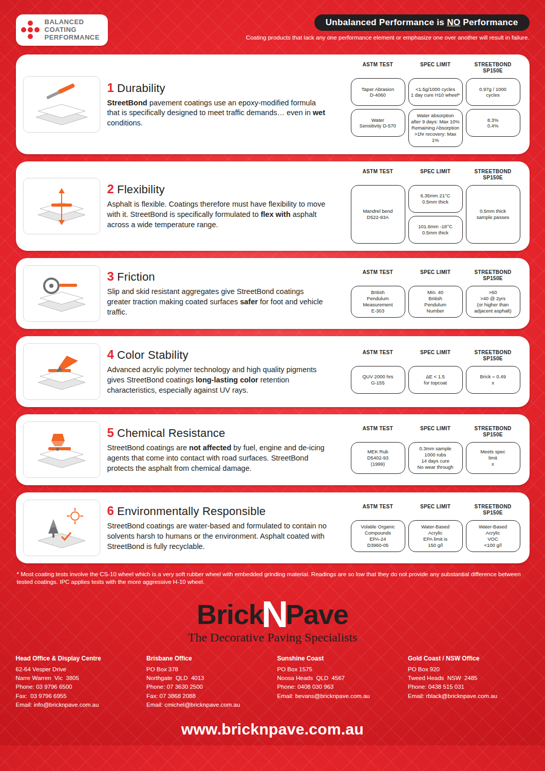Balanced Coating Performance
Unbalanced Performance is NO Performance
Coating products that lack any one performance element or emphasize one over another will result in failure.
1 Durability
StreetBond pavement coatings use an epoxy-modified formula that is specifically designed to meet traffic demands… even in wet conditions.
ASTM TEST
SPEC LIMIT
STREETBOND
SP150E
Taper Abrasion
D-4060
Water
Sensitivity D-570
<1.5g/1000 cycles
1 day cure H10 wheel*
Water absorption
after 9 days: Max 10%
Remaining Absorption
>1hr recovery: Max 1%
0.97g / 1000
cycles
8.3%
0.4%
2 Flexibility
Asphalt is flexible. Coatings therefore must have flexibility to move with it. StreetBond is specifically formulated to flex with asphalt across a wide temperature range.
ASTM TEST
SPEC LIMIT
STREETBOND
SP150E
Mandrel bend
D522-93A
6.35mm 21°C
0.5mm thick
101.6mm -18°C
0.5mm thick
0.5mm thick
sample passes
3 Friction
Slip and skid resistant aggregates give StreetBond coatings greater traction making coated surfaces safer for foot and vehicle traffic.
ASTM TEST
SPEC LIMIT
STREETBOND
SP150E
British
Pendulum
Measurement
E-303
Min. 40
British
Pendulum
Number
>60
>40 @ 2yrs
(or higher than
adjacent asphalt)
4 Color Stability
Advanced acrylic polymer technology and high quality pigments gives StreetBond coatings long-lasting color retention characteristics, especially against UV rays.
ASTM TEST
SPEC LIMIT
STREETBOND
SP150E
QUV 2000 hrs
G-155
ΔE < 1.5
for topcoat
Brick = 0.49
x
5 Chemical Resistance
StreetBond coatings are not affected by fuel, engine and de-icing agents that come into contact with road surfaces. StreetBond protects the asphalt from chemical damage.
ASTM TEST
SPEC LIMIT
STREETBOND
SP150E
MEK Rub
D5402-93
(1999)
0.3mm sample
1000 rubs
14 days cure
No wear through
Meets spec
limit
x
6 Environmentally Responsible
StreetBond coatings are water-based and formulated to contain no solvents harsh to humans or the environment. Asphalt coated with StreetBond is fully recyclable.
ASTM TEST
SPEC LIMIT
STREETBOND
SP150E
Volatile Organic
Compounds
EPA-24
D3960-05
Water-Based
Acrylic
EPA limit is
150 g/l
Water-Based
Acrylic
VOC
<100 g/l
* Most coating tests involve the CS-10 wheel which is a very soft rubber wheel with embedded grinding material. Readings are so low that they do not provide any substantial difference between tested coatings. IPC applies tests with the more aggressive H-10 wheel.
BrickNPave
The Decorative Paving Specialists
Head Office & Display Centre
62-64 Vesper Drive
Narre Warren Vic 3805
Phone: 03 9796 6500
Fax: 03 9796 6955
Email: info@bricknpave.com.au
Brisbane Office
PO Box 378
Northgate QLD 4013
Phone: 07 3630 2500
Fax: 07 3868 2088
Email: cmichel@bricknpave.com.au
Sunshine Coast
PO Box 1575
Noosa Heads QLD 4567
Phone: 0408 030 963
Email: bevans@bricknpave.com.au
Gold Coast / NSW Office
PO Box 920
Tweed Heads NSW 2485
Phone: 0438 515 031
Email: rblack@bricknpave.com.au
www.bricknpave.com.au